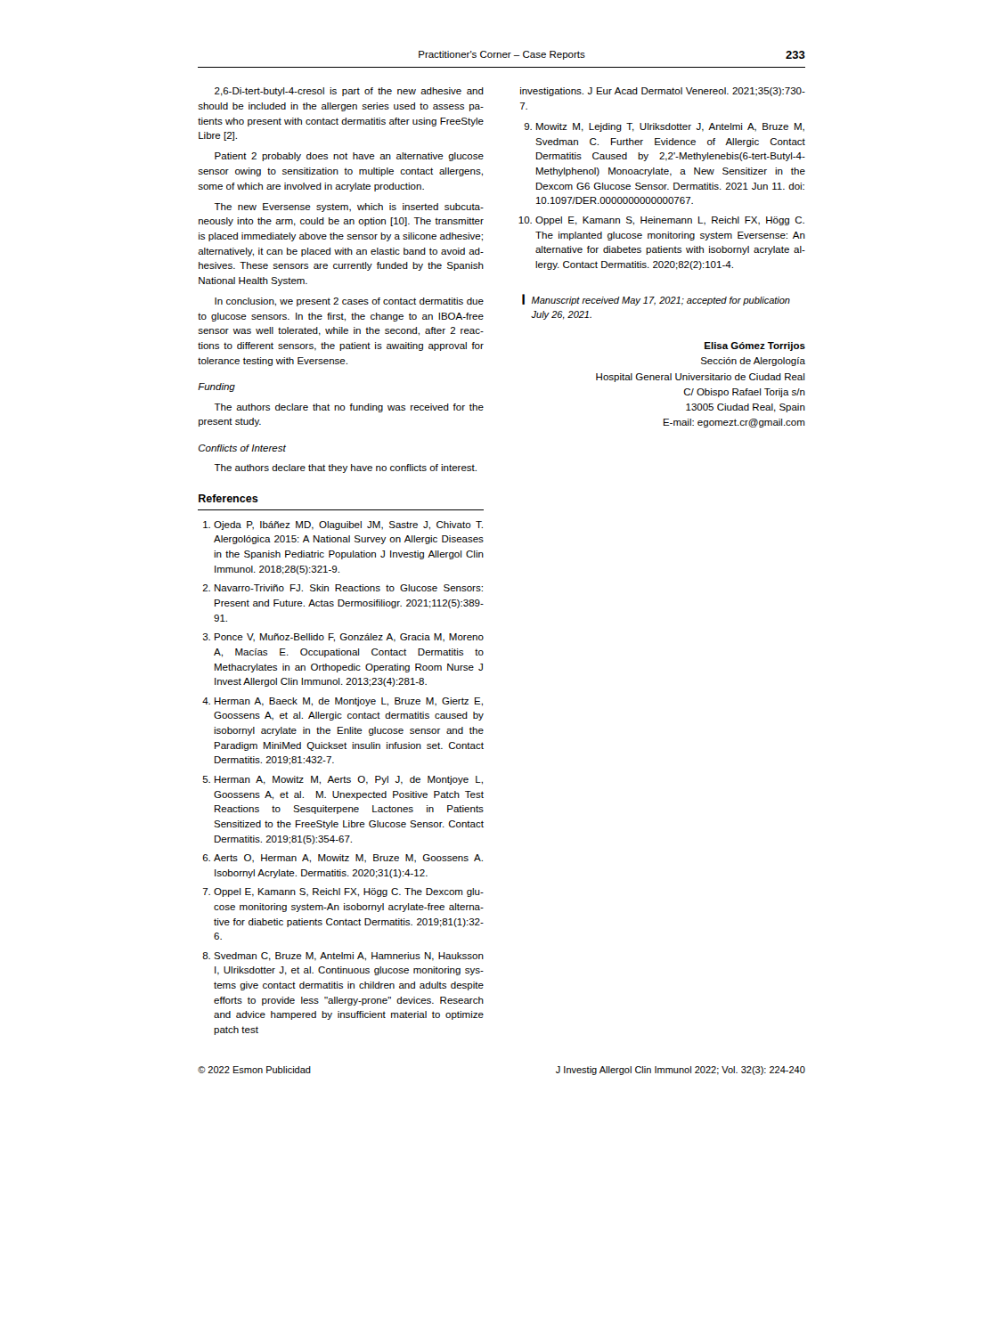Practitioner's Corner – Case Reports
233
2,6-Di-tert-butyl-4-cresol is part of the new adhesive and should be included in the allergen series used to assess patients who present with contact dermatitis after using FreeStyle Libre [2].
Patient 2 probably does not have an alternative glucose sensor owing to sensitization to multiple contact allergens, some of which are involved in acrylate production.
The new Eversense system, which is inserted subcutaneously into the arm, could be an option [10]. The transmitter is placed immediately above the sensor by a silicone adhesive; alternatively, it can be placed with an elastic band to avoid adhesives. These sensors are currently funded by the Spanish National Health System.
In conclusion, we present 2 cases of contact dermatitis due to glucose sensors. In the first, the change to an IBOA-free sensor was well tolerated, while in the second, after 2 reactions to different sensors, the patient is awaiting approval for tolerance testing with Eversense.
Funding
The authors declare that no funding was received for the present study.
Conflicts of Interest
The authors declare that they have no conflicts of interest.
References
Ojeda P, Ibáñez MD, Olaguibel JM, Sastre J, Chivato T. Alergológica 2015: A National Survey on Allergic Diseases in the Spanish Pediatric Population J Investig Allergol Clin Immunol. 2018;28(5):321-9.
Navarro-Triviño FJ. Skin Reactions to Glucose Sensors: Present and Future. Actas Dermosifiliogr. 2021;112(5):389-91.
Ponce V, Muñoz-Bellido F, González A, Gracia M, Moreno A, Macías E. Occupational Contact Dermatitis to Methacrylates in an Orthopedic Operating Room Nurse J Invest Allergol Clin Immunol. 2013;23(4):281-8.
Herman A, Baeck M, de Montjoye L, Bruze M, Giertz E, Goossens A, et al. Allergic contact dermatitis caused by isobornyl acrylate in the Enlite glucose sensor and the Paradigm MiniMed Quickset insulin infusion set. Contact Dermatitis. 2019;81:432-7.
Herman A, Mowitz M, Aerts O, Pyl J, de Montjoye L, Goossens A, et al. M. Unexpected Positive Patch Test Reactions to Sesquiterpene Lactones in Patients Sensitized to the FreeStyle Libre Glucose Sensor. Contact Dermatitis. 2019;81(5):354-67.
Aerts O, Herman A, Mowitz M, Bruze M, Goossens A. Isobornyl Acrylate. Dermatitis. 2020;31(1):4-12.
Oppel E, Kamann S, Reichl FX, Högg C. The Dexcom glucose monitoring system-An isobornyl acrylate-free alternative for diabetic patients Contact Dermatitis. 2019;81(1):32-6.
Svedman C, Bruze M, Antelmi A, Hamnerius N, Hauksson I, Ulriksdotter J, et al. Continuous glucose monitoring systems give contact dermatitis in children and adults despite efforts to provide less "allergy-prone" devices. Research and advice hampered by insufficient material to optimize patch test
investigations. J Eur Acad Dermatol Venereol. 2021;35(3):730-7.
Mowitz M, Lejding T, Ulriksdotter J, Antelmi A, Bruze M, Svedman C. Further Evidence of Allergic Contact Dermatitis Caused by 2,2'-Methylenebis(6-tert-Butyl-4-Methylphenol) Monoacrylate, a New Sensitizer in the Dexcom G6 Glucose Sensor. Dermatitis. 2021 Jun 11. doi: 10.1097/DER.0000000000000767.
Oppel E, Kamann S, Heinemann L, Reichl FX, Högg C. The implanted glucose monitoring system Eversense: An alternative for diabetes patients with isobornyl acrylate allergy. Contact Dermatitis. 2020;82(2):101-4.
❙ Manuscript received May 17, 2021; accepted for publication July 26, 2021.
Elisa Gómez Torrijos
Sección de Alergología
Hospital General Universitario de Ciudad Real
C/ Obispo Rafael Torija s/n
13005 Ciudad Real, Spain
E-mail: egomezt.cr@gmail.com
© 2022 Esmon Publicidad
J Investig Allergol Clin Immunol 2022; Vol. 32(3): 224-240